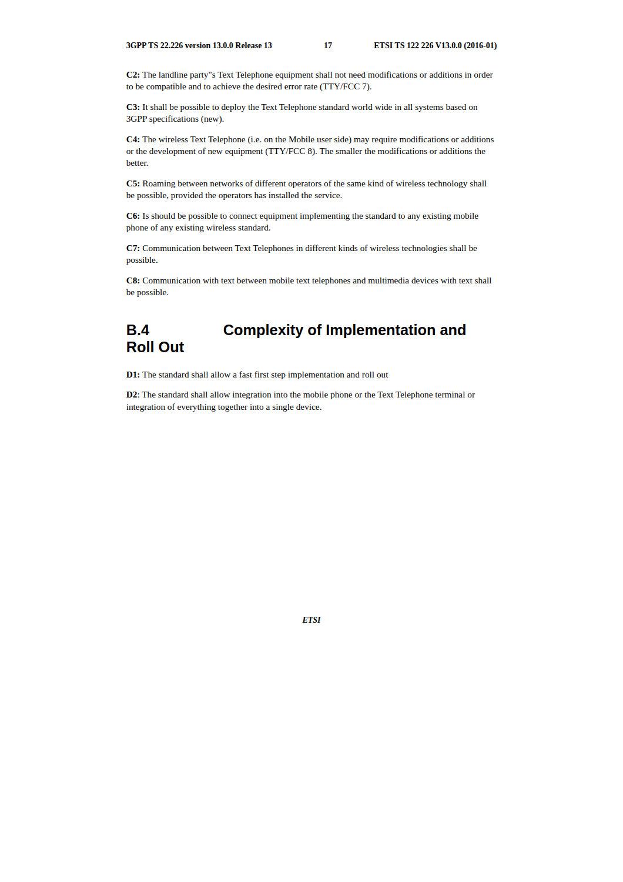3GPP TS 22.226 version 13.0.0 Release 13 17 ETSI TS 122 226 V13.0.0 (2016-01)
C2: The landline party"s Text Telephone equipment shall not need modifications or additions in order to be compatible and to achieve the desired error rate (TTY/FCC 7).
C3: It shall be possible to deploy the Text Telephone standard world wide in all systems based on 3GPP specifications (new).
C4: The wireless Text Telephone (i.e. on the Mobile user side) may require modifications or additions or the development of new equipment (TTY/FCC 8). The smaller the modifications or additions the better.
C5: Roaming between networks of different operators of the same kind of wireless technology shall be possible, provided the operators has installed the service.
C6: Is should be possible to connect equipment implementing the standard to any existing mobile phone of any existing wireless standard.
C7: Communication between Text Telephones in different kinds of wireless technologies shall be possible.
C8: Communication with text between mobile text telephones and multimedia devices with text shall be possible.
B.4 Complexity of Implementation and Roll Out
D1: The standard shall allow a fast first step implementation and roll out
D2: The standard shall allow integration into the mobile phone or the Text Telephone terminal or integration of everything together into a single device.
ETSI